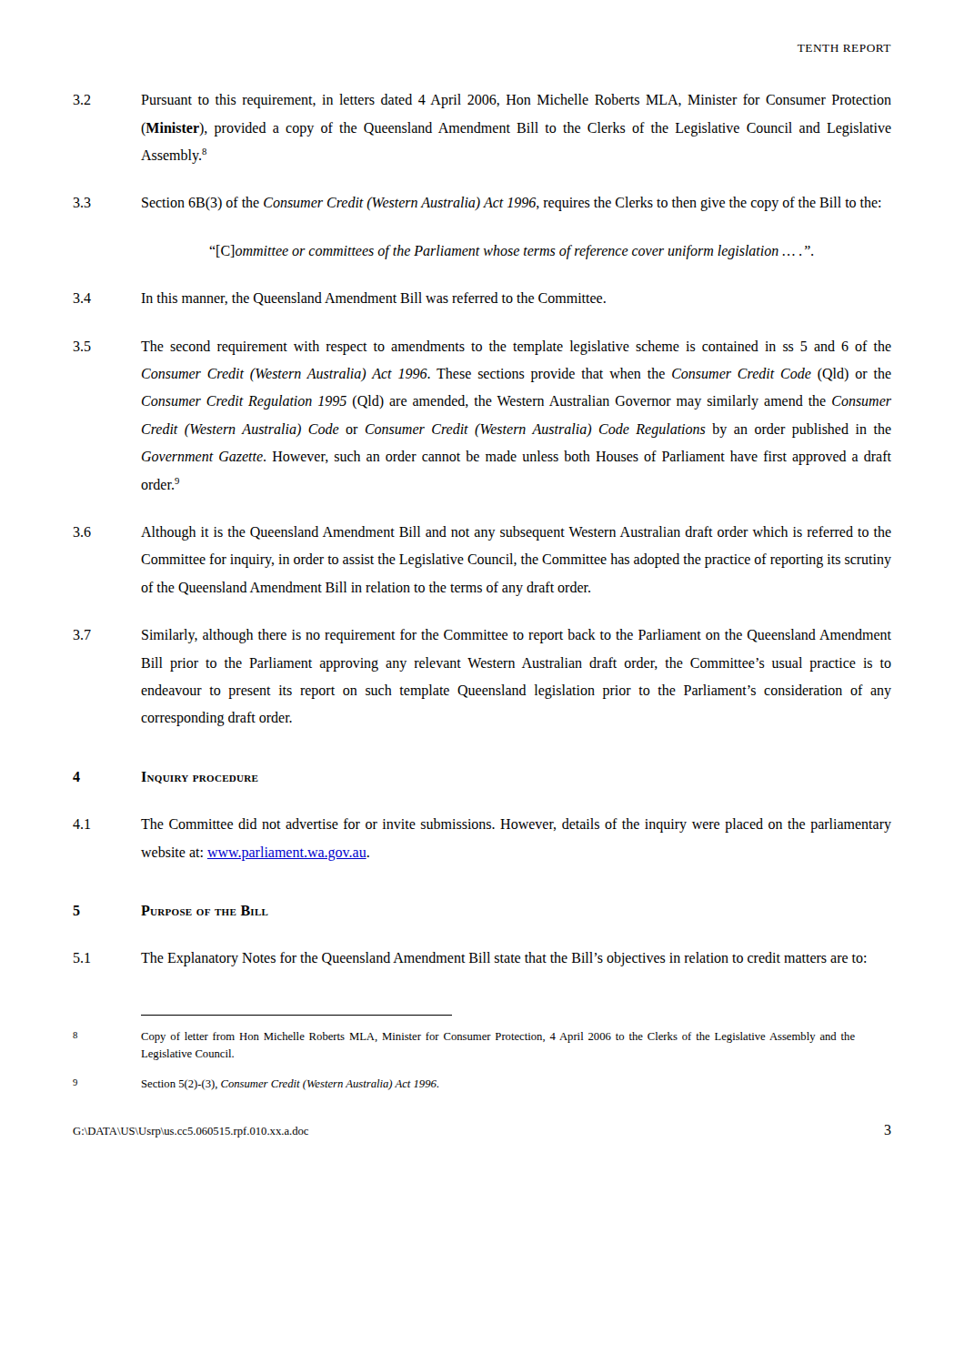TENTH REPORT
3.2
Pursuant to this requirement, in letters dated 4 April 2006, Hon Michelle Roberts MLA, Minister for Consumer Protection (Minister), provided a copy of the Queensland Amendment Bill to the Clerks of the Legislative Council and Legislative Assembly.8
3.3
Section 6B(3) of the Consumer Credit (Western Australia) Act 1996, requires the Clerks to then give the copy of the Bill to the:
“[C] ommittee or committees of the Parliament whose terms of reference cover uniform legislation … .”.
3.4
In this manner, the Queensland Amendment Bill was referred to the Committee.
3.5
The second requirement with respect to amendments to the template legislative scheme is contained in ss 5 and 6 of the Consumer Credit (Western Australia) Act 1996. These sections provide that when the Consumer Credit Code (Qld) or the Consumer Credit Regulation 1995 (Qld) are amended, the Western Australian Governor may similarly amend the Consumer Credit (Western Australia) Code or Consumer Credit (Western Australia) Code Regulations by an order published in the Government Gazette. However, such an order cannot be made unless both Houses of Parliament have first approved a draft order.9
3.6
Although it is the Queensland Amendment Bill and not any subsequent Western Australian draft order which is referred to the Committee for inquiry, in order to assist the Legislative Council, the Committee has adopted the practice of reporting its scrutiny of the Queensland Amendment Bill in relation to the terms of any draft order.
3.7
Similarly, although there is no requirement for the Committee to report back to the Parliament on the Queensland Amendment Bill prior to the Parliament approving any relevant Western Australian draft order, the Committee’s usual practice is to endeavour to present its report on such template Queensland legislation prior to the Parliament’s consideration of any corresponding draft order.
4
Inquiry procedure
4.1
The Committee did not advertise for or invite submissions. However, details of the inquiry were placed on the parliamentary website at: www.parliament.wa.gov.au.
5
Purpose of the Bill
5.1
The Explanatory Notes for the Queensland Amendment Bill state that the Bill’s objectives in relation to credit matters are to:
8
Copy of letter from Hon Michelle Roberts MLA, Minister for Consumer Protection, 4 April 2006 to the Clerks of the Legislative Assembly and the Legislative Council.
9
Section 5(2)-(3), Consumer Credit (Western Australia) Act 1996.
G:\DATA\US\Usrp\us.cc5.060515.rpf.010.xx.a.doc
3